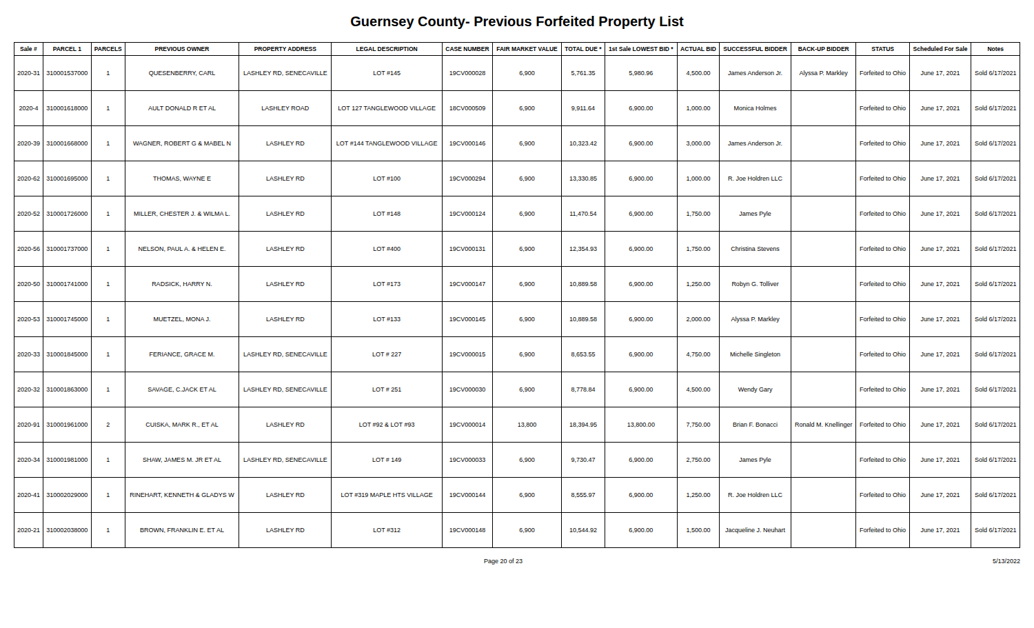Guernsey County- Previous Forfeited Property List
| Sale # | PARCEL 1 | PARCELS | PREVIOUS OWNER | PROPERTY ADDRESS | LEGAL DESCRIPTION | CASE NUMBER | FAIR MARKET VALUE | TOTAL DUE * | 1st Sale LOWEST BID * | ACTUAL BID | SUCCESSFUL BIDDER | BACK-UP BIDDER | STATUS | Scheduled For Sale | Notes |
| --- | --- | --- | --- | --- | --- | --- | --- | --- | --- | --- | --- | --- | --- | --- | --- |
| 2020-31 | 310001537000 | 1 | QUESENBERRY, CARL | LASHLEY RD, SENECAVILLE | LOT #145 | 19CV000028 | 6,900 | 5,761.35 | 5,980.96 | 4,500.00 | James Anderson Jr. | Alyssa P. Markley | Forfeited to Ohio | June 17, 2021 | Sold 6/17/2021 |
| 2020-4 | 310001618000 | 1 | AULT DONALD R ET AL | LASHLEY ROAD | LOT 127 TANGLEWOOD VILLAGE | 18CV000509 | 6,900 | 9,911.64 | 6,900.00 | 1,000.00 | Monica Holmes | | Forfeited to Ohio | June 17, 2021 | Sold 6/17/2021 |
| 2020-39 | 310001668000 | 1 | WAGNER, ROBERT G & MABEL N | LASHLEY RD | LOT #144 TANGLEWOOD VILLAGE | 19CV000146 | 6,900 | 10,323.42 | 6,900.00 | 3,000.00 | James Anderson Jr. | | Forfeited to Ohio | June 17, 2021 | Sold 6/17/2021 |
| 2020-62 | 310001695000 | 1 | THOMAS, WAYNE E | LASHLEY RD | LOT #100 | 19CV000294 | 6,900 | 13,330.85 | 6,900.00 | 1,000.00 | R. Joe Holdren LLC | | Forfeited to Ohio | June 17, 2021 | Sold 6/17/2021 |
| 2020-52 | 310001726000 | 1 | MILLER, CHESTER J. & WILMA L. | LASHLEY RD | LOT #148 | 19CV000124 | 6,900 | 11,470.54 | 6,900.00 | 1,750.00 | James Pyle | | Forfeited to Ohio | June 17, 2021 | Sold 6/17/2021 |
| 2020-56 | 310001737000 | 1 | NELSON, PAUL A. & HELEN E. | LASHLEY RD | LOT #400 | 19CV000131 | 6,900 | 12,354.93 | 6,900.00 | 1,750.00 | Christina Stevens | | Forfeited to Ohio | June 17, 2021 | Sold 6/17/2021 |
| 2020-50 | 310001741000 | 1 | RADSICK, HARRY N. | LASHLEY RD | LOT #173 | 19CV000147 | 6,900 | 10,889.58 | 6,900.00 | 1,250.00 | Robyn G. Tolliver | | Forfeited to Ohio | June 17, 2021 | Sold 6/17/2021 |
| 2020-53 | 310001745000 | 1 | MUETZEL, MONA J. | LASHLEY RD | LOT #133 | 19CV000145 | 6,900 | 10,889.58 | 6,900.00 | 2,000.00 | Alyssa P. Markley | | Forfeited to Ohio | June 17, 2021 | Sold 6/17/2021 |
| 2020-33 | 310001845000 | 1 | FERIANCE, GRACE M. | LASHLEY RD, SENECAVILLE | LOT # 227 | 19CV000015 | 6,900 | 8,653.55 | 6,900.00 | 4,750.00 | Michelle Singleton | | Forfeited to Ohio | June 17, 2021 | Sold 6/17/2021 |
| 2020-32 | 310001863000 | 1 | SAVAGE, C.JACK ET AL | LASHLEY RD, SENECAVILLE | LOT # 251 | 19CV000030 | 6,900 | 8,778.84 | 6,900.00 | 4,500.00 | Wendy Gary | | Forfeited to Ohio | June 17, 2021 | Sold 6/17/2021 |
| 2020-91 | 310001961000 | 2 | CUISKA, MARK R., ET AL | LASHLEY RD | LOT #92 & LOT #93 | 19CV000014 | 13,800 | 18,394.95 | 13,800.00 | 7,750.00 | Brian F. Bonacci | Ronald M. Knellinger | Forfeited to Ohio | June 17, 2021 | Sold 6/17/2021 |
| 2020-34 | 310001981000 | 1 | SHAW, JAMES M. JR ET AL | LASHLEY RD, SENECAVILLE | LOT # 149 | 19CV000033 | 6,900 | 9,730.47 | 6,900.00 | 2,750.00 | James Pyle | | Forfeited to Ohio | June 17, 2021 | Sold 6/17/2021 |
| 2020-41 | 310002029000 | 1 | RINEHART, KENNETH & GLADYS W | LASHLEY RD | LOT #319 MAPLE HTS VILLAGE | 19CV000144 | 6,900 | 8,555.97 | 6,900.00 | 1,250.00 | R. Joe Holdren LLC | | Forfeited to Ohio | June 17, 2021 | Sold 6/17/2021 |
| 2020-21 | 310002038000 | 1 | BROWN, FRANKLIN E. ET AL | LASHLEY RD | LOT #312 | 19CV000148 | 6,900 | 10,544.92 | 6,900.00 | 1,500.00 | Jacqueline J. Neuhart | | Forfeited to Ohio | June 17, 2021 | Sold 6/17/2021 |
Page 20 of 23
5/13/2022